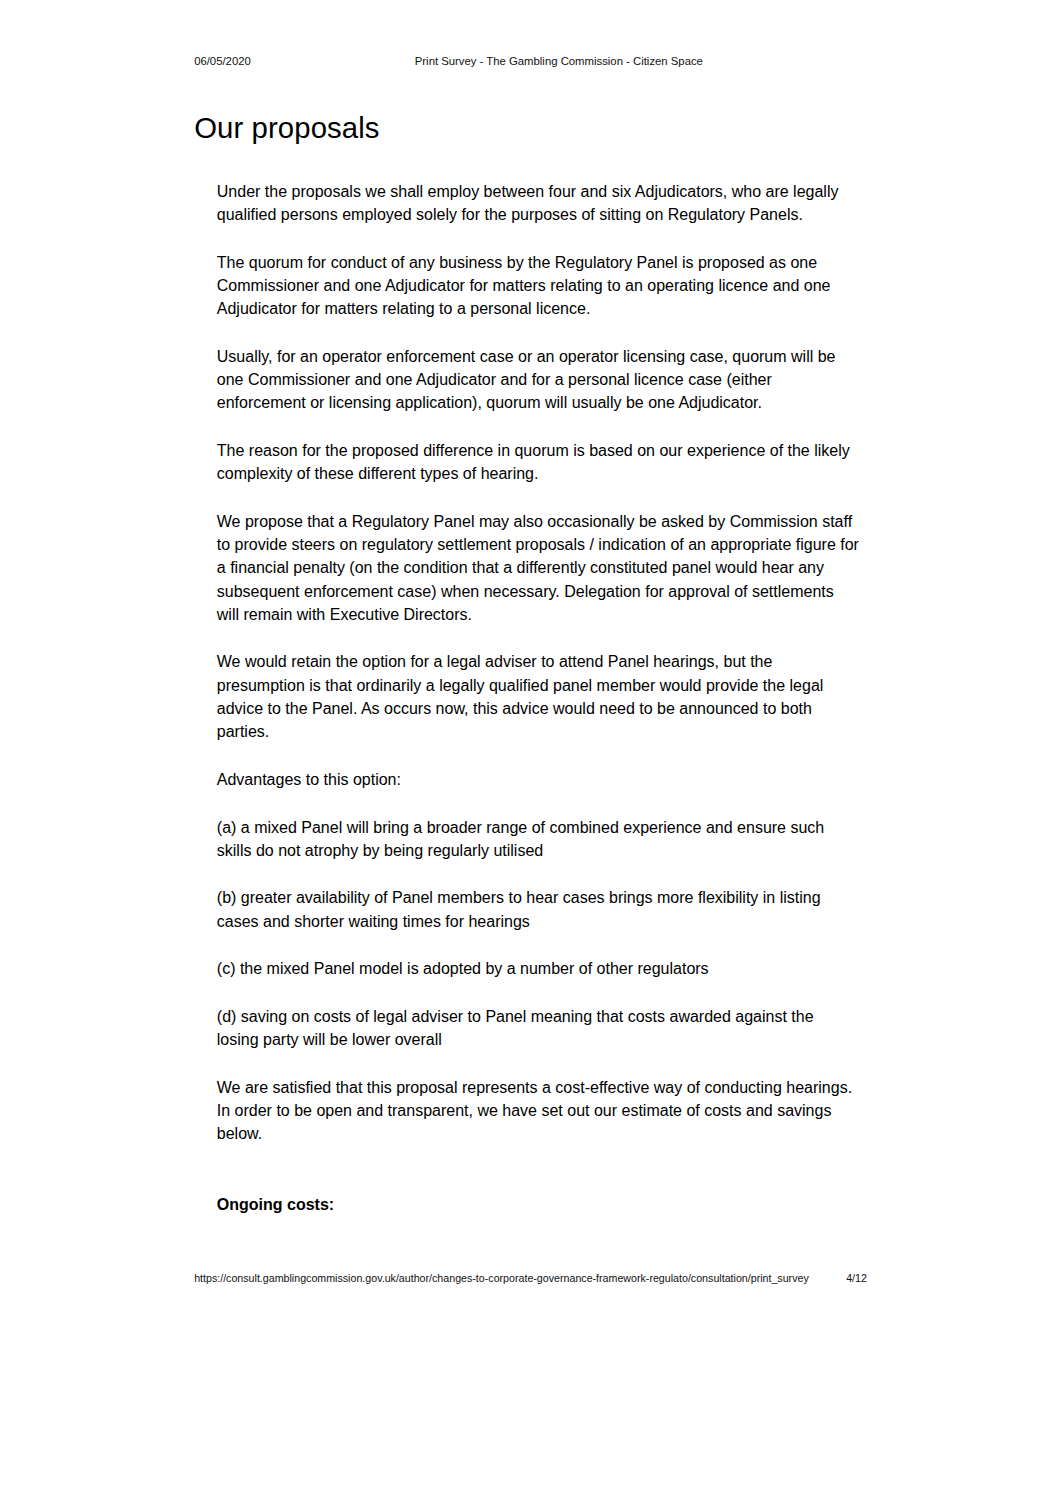06/05/2020 Print Survey - The Gambling Commission - Citizen Space
Our proposals
Under the proposals we shall employ between four and six Adjudicators, who are legally qualified persons employed solely for the purposes of sitting on Regulatory Panels.
The quorum for conduct of any business by the Regulatory Panel is proposed as one Commissioner and one Adjudicator for matters relating to an operating licence and one Adjudicator for matters relating to a personal licence.
Usually, for an operator enforcement case or an operator licensing case, quorum will be one Commissioner and one Adjudicator and for a personal licence case (either enforcement or licensing application), quorum will usually be one Adjudicator.
The reason for the proposed difference in quorum is based on our experience of the likely complexity of these different types of hearing.
We propose that a Regulatory Panel may also occasionally be asked by Commission staff to provide steers on regulatory settlement proposals / indication of an appropriate figure for a financial penalty (on the condition that a differently constituted panel would hear any subsequent enforcement case) when necessary. Delegation for approval of settlements will remain with Executive Directors.
We would retain the option for a legal adviser to attend Panel hearings, but the presumption is that ordinarily a legally qualified panel member would provide the legal advice to the Panel. As occurs now, this advice would need to be announced to both parties.
Advantages to this option:
(a) a mixed Panel will bring a broader range of combined experience and ensure such skills do not atrophy by being regularly utilised
(b) greater availability of Panel members to hear cases brings more flexibility in listing cases and shorter waiting times for hearings
(c) the mixed Panel model is adopted by a number of other regulators
(d) saving on costs of legal adviser to Panel meaning that costs awarded against the losing party will be lower overall
We are satisfied that this proposal represents a cost‑effective way of conducting hearings. In order to be open and transparent, we have set out our estimate of costs and savings below.
Ongoing costs:
https://consult.gamblingcommission.gov.uk/author/changes-to-corporate-governance-framework-regulato/consultation/print_survey 4/12